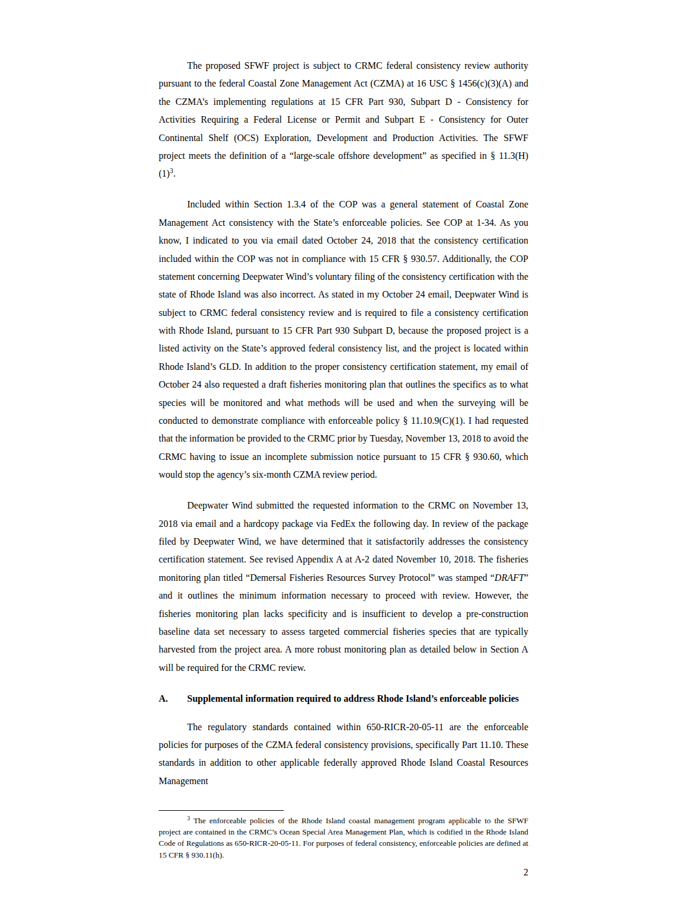The proposed SFWF project is subject to CRMC federal consistency review authority pursuant to the federal Coastal Zone Management Act (CZMA) at 16 USC § 1456(c)(3)(A) and the CZMA’s implementing regulations at 15 CFR Part 930, Subpart D - Consistency for Activities Requiring a Federal License or Permit and Subpart E - Consistency for Outer Continental Shelf (OCS) Exploration, Development and Production Activities. The SFWF project meets the definition of a “large-scale offshore development” as specified in § 11.3(H)(1)3.
Included within Section 1.3.4 of the COP was a general statement of Coastal Zone Management Act consistency with the State’s enforceable policies. See COP at 1-34. As you know, I indicated to you via email dated October 24, 2018 that the consistency certification included within the COP was not in compliance with 15 CFR § 930.57. Additionally, the COP statement concerning Deepwater Wind’s voluntary filing of the consistency certification with the state of Rhode Island was also incorrect. As stated in my October 24 email, Deepwater Wind is subject to CRMC federal consistency review and is required to file a consistency certification with Rhode Island, pursuant to 15 CFR Part 930 Subpart D, because the proposed project is a listed activity on the State’s approved federal consistency list, and the project is located within Rhode Island’s GLD. In addition to the proper consistency certification statement, my email of October 24 also requested a draft fisheries monitoring plan that outlines the specifics as to what species will be monitored and what methods will be used and when the surveying will be conducted to demonstrate compliance with enforceable policy § 11.10.9(C)(1). I had requested that the information be provided to the CRMC prior by Tuesday, November 13, 2018 to avoid the CRMC having to issue an incomplete submission notice pursuant to 15 CFR § 930.60, which would stop the agency’s six-month CZMA review period.
Deepwater Wind submitted the requested information to the CRMC on November 13, 2018 via email and a hardcopy package via FedEx the following day. In review of the package filed by Deepwater Wind, we have determined that it satisfactorily addresses the consistency certification statement. See revised Appendix A at A-2 dated November 10, 2018. The fisheries monitoring plan titled “Demersal Fisheries Resources Survey Protocol” was stamped “DRAFT” and it outlines the minimum information necessary to proceed with review. However, the fisheries monitoring plan lacks specificity and is insufficient to develop a pre-construction baseline data set necessary to assess targeted commercial fisheries species that are typically harvested from the project area. A more robust monitoring plan as detailed below in Section A will be required for the CRMC review.
A. Supplemental information required to address Rhode Island’s enforceable policies
The regulatory standards contained within 650-RICR-20-05-11 are the enforceable policies for purposes of the CZMA federal consistency provisions, specifically Part 11.10. These standards in addition to other applicable federally approved Rhode Island Coastal Resources Management
3 The enforceable policies of the Rhode Island coastal management program applicable to the SFWF project are contained in the CRMC’s Ocean Special Area Management Plan, which is codified in the Rhode Island Code of Regulations as 650-RICR-20-05-11. For purposes of federal consistency, enforceable policies are defined at 15 CFR § 930.11(h).
2